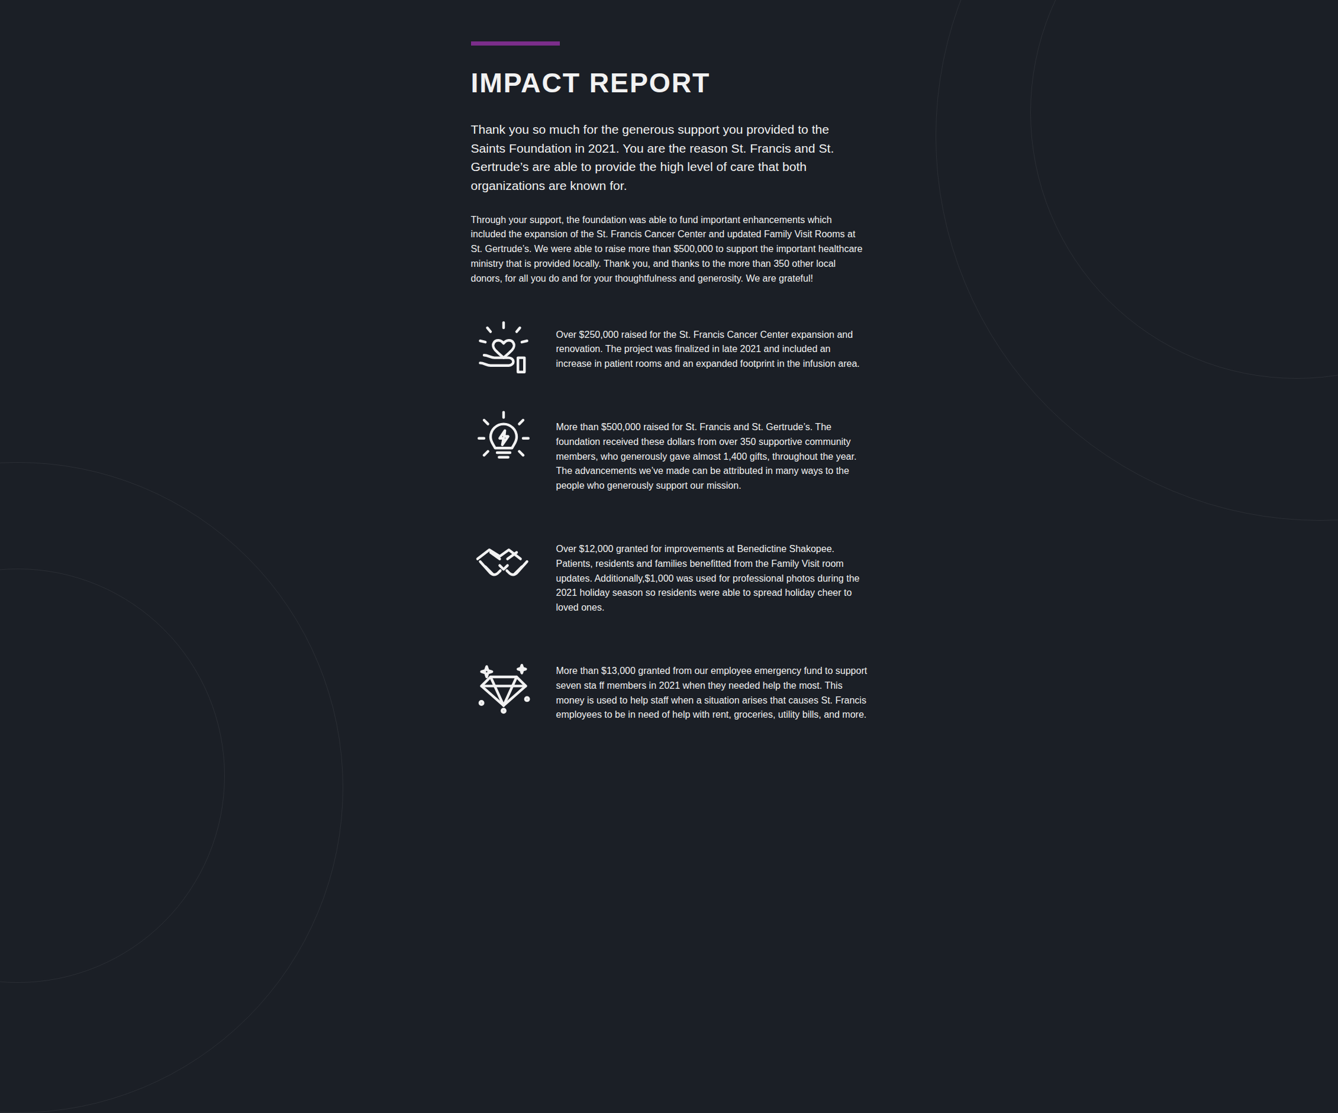Impact Report
Thank you so much for the generous support you provided to the Saints Foundation in 2021. You are the reason St. Francis and St. Gertrude’s are able to provide the high level of care that both organizations are known for.
Through your support, the foundation was able to fund important enhancements which included the expansion of the St. Francis Cancer Center and updated Family Visit Rooms at St. Gertrude’s. We were able to raise more than $500,000 to support the important healthcare ministry that is provided locally. Thank you, and thanks to the more than 350 other local donors, for all you do and for your thoughtfulness and generosity. We are grateful!
Over $250,000 raised for the St. Francis Cancer Center expansion and renovation. The project was finalized in late 2021 and included an increase in patient rooms and an expanded footprint in the infusion area.
More than $500,000 raised for St. Francis and St. Gertrude’s. The foundation received these dollars from over 350 supportive community members, who generously gave almost 1,400 gifts, throughout the year. The advancements we’ve made can be attributed in many ways to the people who generously support our mission.
Over $12,000 granted for improvements at Benedictine Shakopee. Patients, residents and families benefitted from the Family Visit room updates. Additionally,$1,000 was used for professional photos during the 2021 holiday season so residents were able to spread holiday cheer to loved ones.
More than $13,000 granted from our employee emergency fund to support seven sta ff members in 2021 when they needed help the most. This money is used to help staff when a situation arises that causes St. Francis employees to be in need of help with rent, groceries, utility bills, and more.